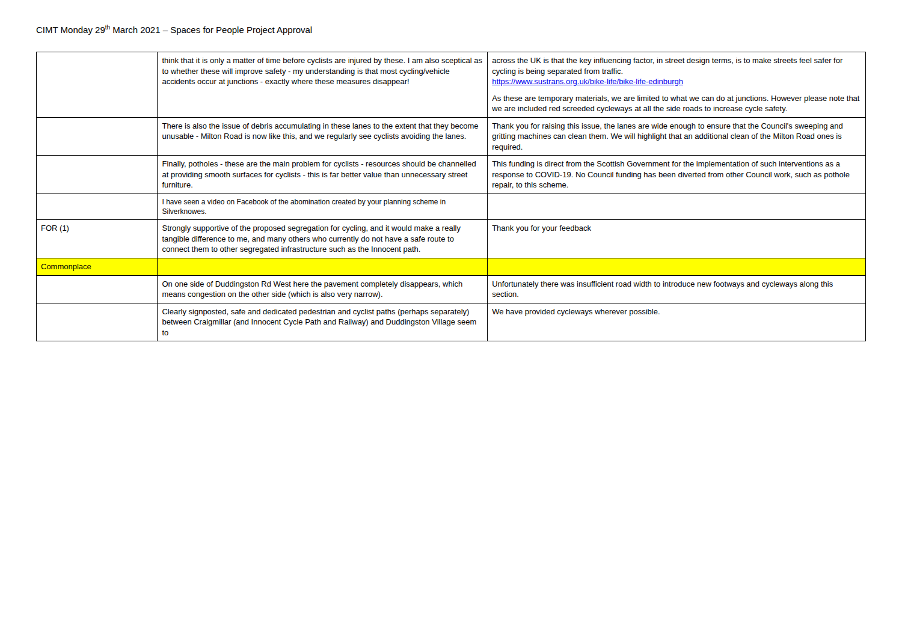CIMT Monday 29th March 2021 – Spaces for People Project Approval
| | think that it is only a matter of time before cyclists are injured by these. I am also sceptical as to whether these will improve safety - my understanding is that most cycling/vehicle accidents occur at junctions - exactly where these measures disappear! | across the UK is that the key influencing factor, in street design terms, is to make streets feel safer for cycling is being separated from traffic. https://www.sustrans.org.uk/bike-life/bike-life-edinburgh As these are temporary materials, we are limited to what we can do at junctions. However please note that we are included red screeded cycleways at all the side roads to increase cycle safety. |
| | There is also the issue of debris accumulating in these lanes to the extent that they become unusable - Milton Road is now like this, and we regularly see cyclists avoiding the lanes. | Thank you for raising this issue, the lanes are wide enough to ensure that the Council's sweeping and gritting machines can clean them. We will highlight that an additional clean of the Milton Road ones is required. |
| | Finally, potholes - these are the main problem for cyclists - resources should be channelled at providing smooth surfaces for cyclists - this is far better value than unnecessary street furniture. | This funding is direct from the Scottish Government for the implementation of such interventions as a response to COVID-19. No Council funding has been diverted from other Council work, such as pothole repair, to this scheme. |
| | I have seen a video on Facebook of the abomination created by your planning scheme in Silverknowes. | |
| FOR (1) | Strongly supportive of the proposed segregation for cycling, and it would make a really tangible difference to me, and many others who currently do not have a safe route to connect them to other segregated infrastructure such as the Innocent path. | Thank you for your feedback |
| Commonplace | | |
| | On one side of Duddingston Rd West here the pavement completely disappears, which means congestion on the other side (which is also very narrow). | Unfortunately there was insufficient road width to introduce new footways and cycleways along this section. |
| | Clearly signposted, safe and dedicated pedestrian and cyclist paths (perhaps separately) between Craigmillar (and Innocent Cycle Path and Railway) and Duddingston Village seem to | We have provided cycleways wherever possible. |